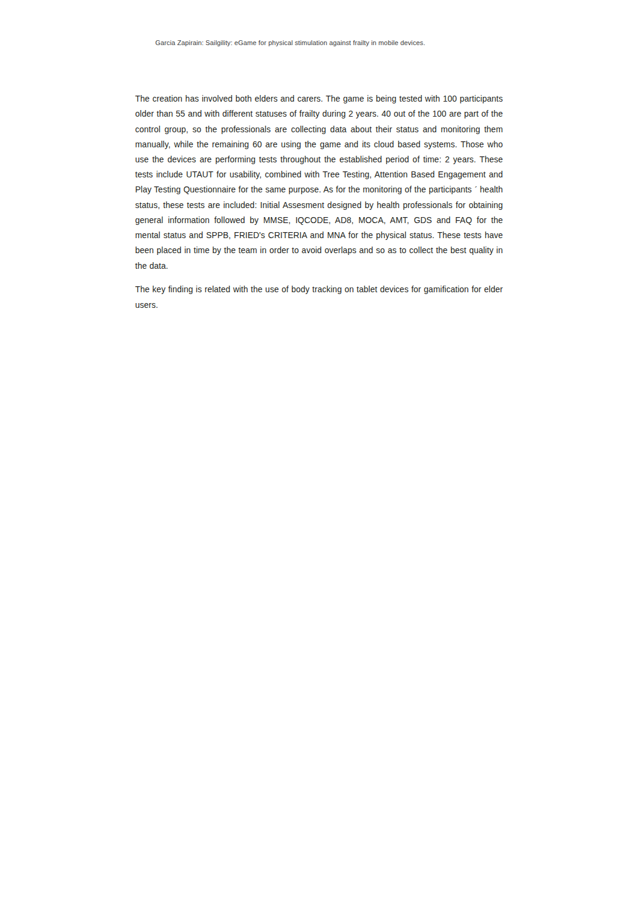Garcia Zapirain: Sailgility: eGame for physical stimulation against frailty in mobile devices.
The creation has involved both elders and carers. The game is being tested with 100 participants older than 55 and with different statuses of frailty during 2 years. 40 out of the 100 are part of the control group, so the professionals are collecting data about their status and monitoring them manually, while the remaining 60 are using the game and its cloud based systems. Those who use the devices are performing tests throughout the established period of time: 2 years. These tests include UTAUT for usability, combined with Tree Testing, Attention Based Engagement and Play Testing Questionnaire for the same purpose. As for the monitoring of the participants ´ health status, these tests are included: Initial Assesment designed by health professionals for obtaining general information followed by MMSE, IQCODE, AD8, MOCA, AMT, GDS and FAQ for the mental status and SPPB, FRIED's CRITERIA and MNA for the physical status. These tests have been placed in time by the team in order to avoid overlaps and so as to collect the best quality in the data.
The key finding is related with the use of body tracking on tablet devices for gamification for elder users.